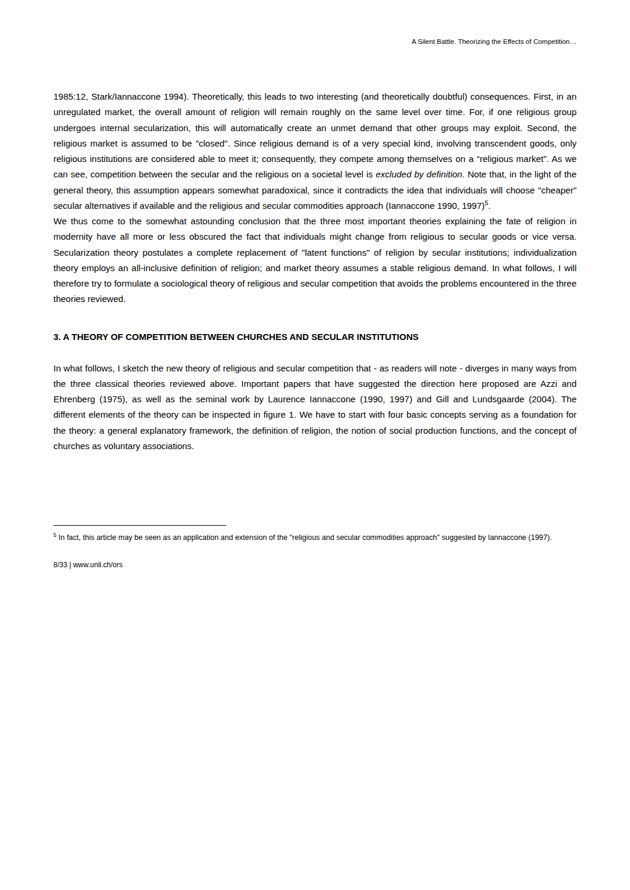A Silent Battle. Theorizing the Effects of Competition…
1985:12, Stark/Iannaccone 1994). Theoretically, this leads to two interesting (and theoretically doubtful) consequences. First, in an unregulated market, the overall amount of religion will remain roughly on the same level over time. For, if one religious group undergoes internal secularization, this will automatically create an unmet demand that other groups may exploit. Second, the religious market is assumed to be "closed". Since religious demand is of a very special kind, involving transcendent goods, only religious institutions are considered able to meet it; consequently, they compete among themselves on a “religious market”. As we can see, competition between the secular and the religious on a societal level is excluded by definition. Note that, in the light of the general theory, this assumption appears somewhat paradoxical, since it contradicts the idea that individuals will choose "cheaper" secular alternatives if available and the religious and secular commodities approach (Iannaccone 1990, 1997)5.
We thus come to the somewhat astounding conclusion that the three most important theories explaining the fate of religion in modernity have all more or less obscured the fact that individuals might change from religious to secular goods or vice versa. Secularization theory postulates a complete replacement of "latent functions" of religion by secular institutions; individualization theory employs an all-inclusive definition of religion; and market theory assumes a stable religious demand. In what follows, I will therefore try to formulate a sociological theory of religious and secular competition that avoids the problems encountered in the three theories reviewed.
3. A theory of competition between churches and secular institutions
In what follows, I sketch the new theory of religious and secular competition that - as readers will note - diverges in many ways from the three classical theories reviewed above. Important papers that have suggested the direction here proposed are Azzi and Ehrenberg (1975), as well as the seminal work by Laurence Iannaccone (1990, 1997) and Gill and Lundsgaarde (2004). The different elements of the theory can be inspected in figure 1. We have to start with four basic concepts serving as a foundation for the theory: a general explanatory framework, the definition of religion, the notion of social production functions, and the concept of churches as voluntary associations.
5 In fact, this article may be seen as an application and extension of the "religious and secular commodities approach" suggested by Iannaccone (1997).
8/33 | www.unil.ch/ors